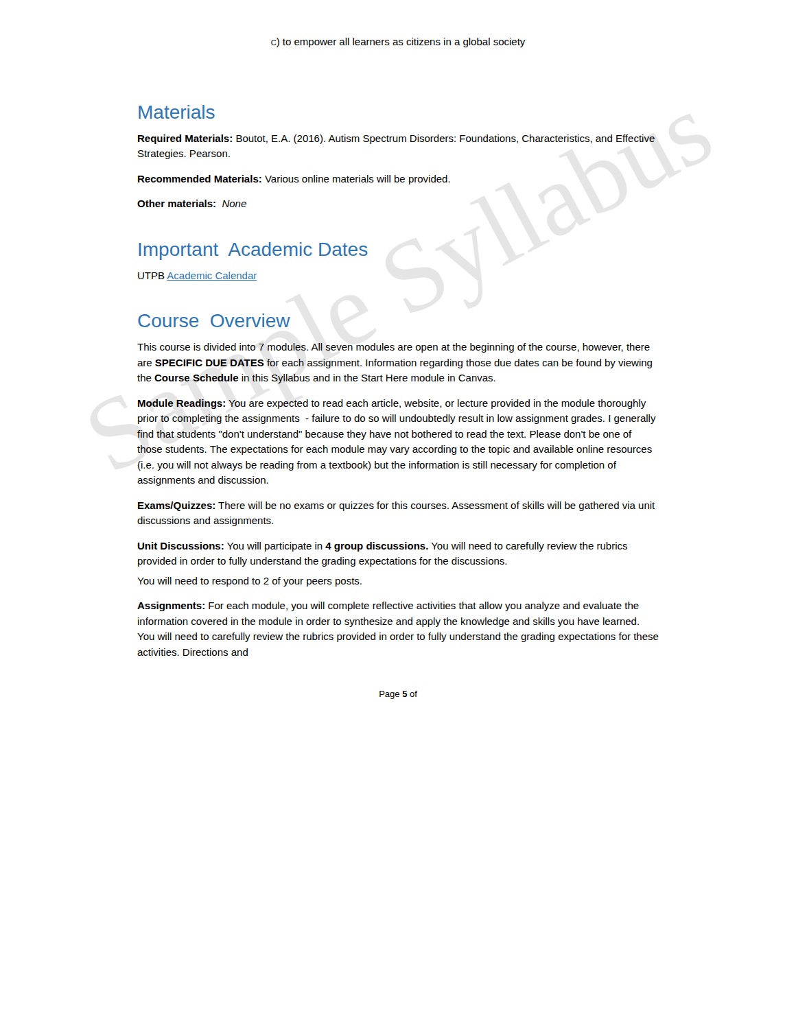Sample Syllabus
c) to empower all learners as citizens in a global society
Materials
Required Materials: Boutot, E.A. (2016). Autism Spectrum Disorders: Foundations, Characteristics, and Effective Strategies. Pearson.
Recommended Materials: Various online materials will be provided.
Other materials: None
Important Academic Dates
UTPB Academic Calendar
Course Overview
This course is divided into 7 modules. All seven modules are open at the beginning of the course, however, there are SPECIFIC DUE DATES for each assignment. Information regarding those due dates can be found by viewing the Course Schedule in this Syllabus and in the Start Here module in Canvas.
Module Readings: You are expected to read each article, website, or lecture provided in the module thoroughly prior to completing the assignments - failure to do so will undoubtedly result in low assignment grades. I generally find that students "don't understand" because they have not bothered to read the text. Please don't be one of those students. The expectations for each module may vary according to the topic and available online resources (i.e. you will not always be reading from a textbook) but the information is still necessary for completion of assignments and discussion.
Exams/Quizzes: There will be no exams or quizzes for this courses. Assessment of skills will be gathered via unit discussions and assignments.
Unit Discussions: You will participate in 4 group discussions. You will need to carefully review the rubrics provided in order to fully understand the grading expectations for the discussions.
You will need to respond to 2 of your peers posts.
Assignments: For each module, you will complete reflective activities that allow you analyze and evaluate the information covered in the module in order to synthesize and apply the knowledge and skills you have learned. You will need to carefully review the rubrics provided in order to fully understand the grading expectations for these activities. Directions and
Page 5 of